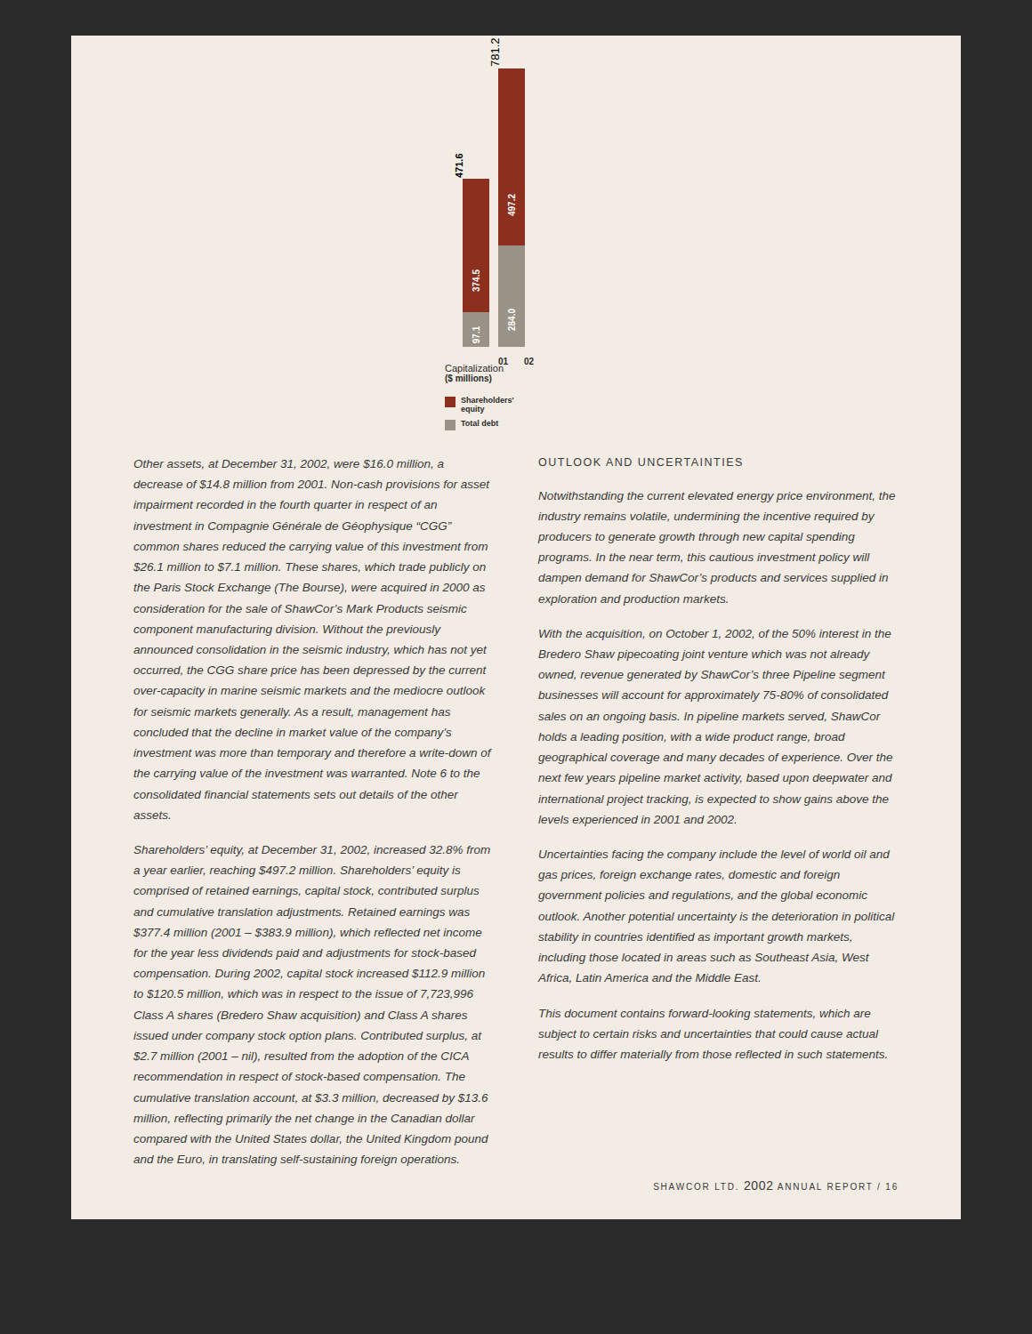374.5
97.1
497.2
284.0
471.6
781.2
01 02
Capitalization
($ millions)
Shareholders'
equity
Total debt
Other assets, at December 31, 2002, were $16.0 million, a decrease of $14.8 million from 2001. Non-cash provisions for asset impairment recorded in the fourth quarter in respect of an investment in Compagnie Générale de Géophysique “CGG” common shares reduced the carrying value of this investment from $26.1 million to $7.1 million. These shares, which trade publicly on the Paris Stock Exchange (The Bourse), were acquired in 2000 as consideration for the sale of ShawCor’s Mark Products seismic component manufacturing division. Without the previously announced consolidation in the seismic industry, which has not yet occurred, the CGG share price has been depressed by the current over-capacity in marine seismic markets and the mediocre outlook for seismic markets generally. As a result, management has concluded that the decline in market value of the company’s investment was more than temporary and therefore a write-down of the carrying value of the investment was warranted. Note 6 to the consolidated financial statements sets out details of the other assets.
Shareholders’ equity, at December 31, 2002, increased 32.8% from a year earlier, reaching $497.2 million. Shareholders’ equity is comprised of retained earnings, capital stock, contributed surplus and cumulative translation adjustments. Retained earnings was $377.4 million (2001 – $383.9 million), which reflected net income for the year less dividends paid and adjustments for stock-based compensation. During 2002, capital stock increased $112.9 million to $120.5 million, which was in respect to the issue of 7,723,996 Class A shares (Bredero Shaw acquisition) and Class A shares issued under company stock option plans. Contributed surplus, at $2.7 million (2001 – nil), resulted from the adoption of the CICA recommendation in respect of stock-based compensation. The cumulative translation account, at $3.3 million, decreased by $13.6 million, reflecting primarily the net change in the Canadian dollar compared with the United States dollar, the United Kingdom pound and the Euro, in translating self-sustaining foreign operations.
Outlook and Uncertainties
Notwithstanding the current elevated energy price environment, the industry remains volatile, undermining the incentive required by producers to generate growth through new capital spending programs. In the near term, this cautious investment policy will dampen demand for ShawCor’s products and services supplied in exploration and production markets.
With the acquisition, on October 1, 2002, of the 50% interest in the Bredero Shaw pipecoating joint venture which was not already owned, revenue generated by ShawCor’s three Pipeline segment businesses will account for approximately 75-80% of consolidated sales on an ongoing basis. In pipeline markets served, ShawCor holds a leading position, with a wide product range, broad geographical coverage and many decades of experience. Over the next few years pipeline market activity, based upon deepwater and international project tracking, is expected to show gains above the levels experienced in 2001 and 2002.
Uncertainties facing the company include the level of world oil and gas prices, foreign exchange rates, domestic and foreign government policies and regulations, and the global economic outlook. Another potential uncertainty is the deterioration in political stability in countries identified as important growth markets, including those located in areas such as Southeast Asia, West Africa, Latin America and the Middle East.
This document contains forward-looking statements, which are subject to certain risks and uncertainties that could cause actual results to differ materially from those reflected in such statements.
SHAWCOR LTD. 2002 ANNUAL REPORT / 16